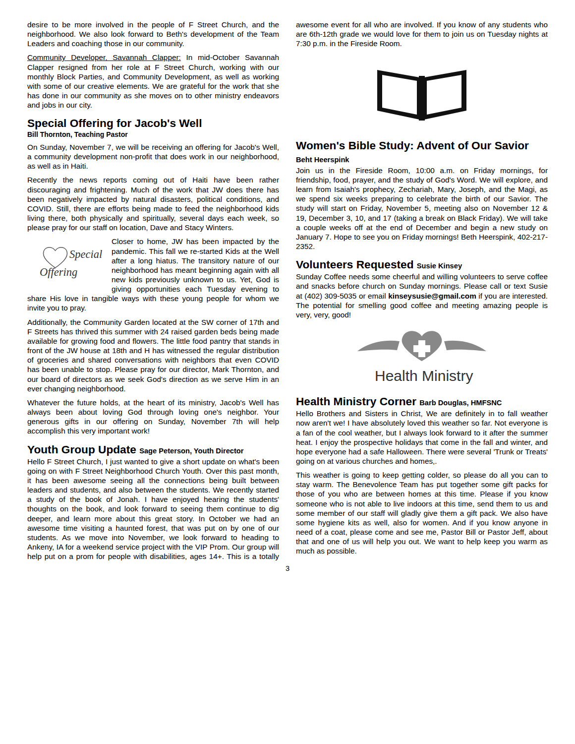desire to be more involved in the people of F Street Church, and the neighborhood. We also look forward to Beth's development of the Team Leaders and coaching those in our community.
Community Developer, Savannah Clapper: In mid-October Savannah Clapper resigned from her role at F Street Church, working with our monthly Block Parties, and Community Development, as well as working with some of our creative elements. We are grateful for the work that she has done in our community as she moves on to other ministry endeavors and jobs in our city.
Special Offering for Jacob's Well
Bill Thornton, Teaching Pastor
On Sunday, November 7, we will be receiving an offering for Jacob's Well, a community development non-profit that does work in our neighborhood, as well as in Haiti.
Recently the news reports coming out of Haiti have been rather discouraging and frightening. Much of the work that JW does there has been negatively impacted by natural disasters, political conditions, and COVID. Still, there are efforts being made to feed the neighborhood kids living there, both physically and spiritually, several days each week, so please pray for our staff on location, Dave and Stacy Winters.
Closer to home, JW has been impacted by the pandemic. This fall we re-started Kids at the Well after a long hiatus. The transitory nature of our neighborhood has meant beginning again with all new kids previously unknown to us. Yet, God is giving opportunities each Tuesday evening to share His love in tangible ways with these young people for whom we invite you to pray.
Additionally, the Community Garden located at the SW corner of 17th and F Streets has thrived this summer with 24 raised garden beds being made available for growing food and flowers. The little food pantry that stands in front of the JW house at 18th and H has witnessed the regular distribution of groceries and shared conversations with neighbors that even COVID has been unable to stop. Please pray for our director, Mark Thornton, and our board of directors as we seek God's direction as we serve Him in an ever changing neighborhood.
Whatever the future holds, at the heart of its ministry, Jacob's Well has always been about loving God through loving one's neighbor. Your generous gifts in our offering on Sunday, November 7th will help accomplish this very important work!
Youth Group Update Sage Peterson, Youth Director
Hello F Street Church, I just wanted to give a short update on what's been going on with F Street Neighborhood Church Youth. Over this past month, it has been awesome seeing all the connections being built between leaders and students, and also between the students. We recently started a study of the book of Jonah. I have enjoyed hearing the students' thoughts on the book, and look forward to seeing them continue to dig deeper, and learn more about this great story. In October we had an awesome time visiting a haunted forest, that was put on by one of our students. As we move into November, we look forward to heading to Ankeny, IA for a weekend service project with the VIP Prom. Our group will help put on a prom for people with disabilities, ages 14+. This is a totally awesome event for all who are involved. If you know of any students who are 6th-12th grade we would love for them to join us on Tuesday nights at 7:30 p.m. in the Fireside Room.
Women's Bible Study: Advent of Our Savior Beht Heerspink
Join us in the Fireside Room, 10:00 a.m. on Friday mornings, for friendship, food, prayer, and the study of God's Word. We will explore, and learn from Isaiah's prophecy, Zechariah, Mary, Joseph, and the Magi, as we spend six weeks preparing to celebrate the birth of our Savior. The study will start on Friday, November 5, meeting also on November 12 & 19, December 3, 10, and 17 (taking a break on Black Friday). We will take a couple weeks off at the end of December and begin a new study on January 7. Hope to see you on Friday mornings! Beth Heerspink, 402-217-2352.
Volunteers Requested Susie Kinsey
Sunday Coffee needs some cheerful and willing volunteers to serve coffee and snacks before church on Sunday mornings. Please call or text Susie at (402) 309-5035 or email kinseysusie@gmail.com if you are interested. The potential for smelling good coffee and meeting amazing people is very, very, good!
Health Ministry Corner Barb Douglas, HMFSNC
Hello Brothers and Sisters in Christ, We are definitely in to fall weather now aren't we! I have absolutely loved this weather so far. Not everyone is a fan of the cool weather, but I always look forward to it after the summer heat. I enjoy the prospective holidays that come in the fall and winter, and hope everyone had a safe Halloween. There were several 'Trunk or Treats' going on at various churches and homes,.
This weather is going to keep getting colder, so please do all you can to stay warm. The Benevolence Team has put together some gift packs for those of you who are between homes at this time. Please if you know someone who is not able to live indoors at this time, send them to us and some member of our staff will gladly give them a gift pack. We also have some hygiene kits as well, also for women. And if you know anyone in need of a coat, please come and see me, Pastor Bill or Pastor Jeff, about that and one of us will help you out. We want to help keep you warm as much as possible.
3